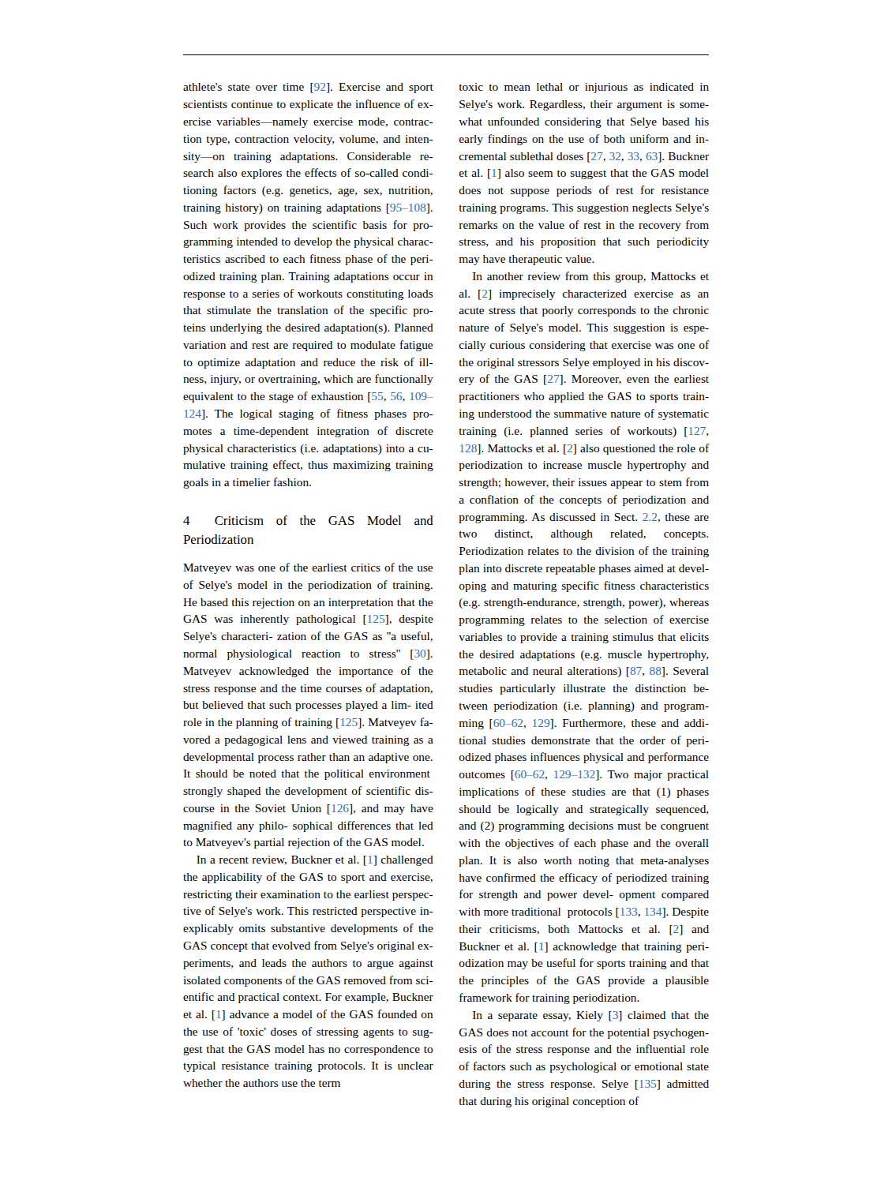athlete's state over time [92]. Exercise and sport scientists continue to explicate the influence of exercise variables—namely exercise mode, contraction type, contraction velocity, volume, and intensity—on training adaptations. Considerable research also explores the effects of so-called conditioning factors (e.g. genetics, age, sex, nutrition, training history) on training adaptations [95–108]. Such work provides the scientific basis for programming intended to develop the physical characteristics ascribed to each fitness phase of the periodized training plan. Training adaptations occur in response to a series of workouts constituting loads that stimulate the translation of the specific proteins underlying the desired adaptation(s). Planned variation and rest are required to modulate fatigue to optimize adaptation and reduce the risk of illness, injury, or overtraining, which are functionally equivalent to the stage of exhaustion [55, 56, 109–124]. The logical staging of fitness phases promotes a time-dependent integration of discrete physical characteristics (i.e. adaptations) into a cumulative training effect, thus maximizing training goals in a timelier fashion.
4 Criticism of the GAS Model and Periodization
Matveyev was one of the earliest critics of the use of Selye's model in the periodization of training. He based this rejection on an interpretation that the GAS was inherently pathological [125], despite Selye's characteri- zation of the GAS as ''a useful, normal physiological reaction to stress'' [30]. Matveyev acknowledged the importance of the stress response and the time courses of adaptation, but believed that such processes played a lim- ited role in the planning of training [125]. Matveyev favored a pedagogical lens and viewed training as a developmental process rather than an adaptive one. It should be noted that the political environment strongly shaped the development of scientific discourse in the Soviet Union [126], and may have magnified any philo- sophical differences that led to Matveyev's partial rejection of the GAS model.
In a recent review, Buckner et al. [1] challenged the applicability of the GAS to sport and exercise, restricting their examination to the earliest perspective of Selye's work. This restricted perspective inexplicably omits substantive developments of the GAS concept that evolved from Selye's original experiments, and leads the authors to argue against isolated components of the GAS removed from scientific and practical context. For example, Buckner et al. [1] advance a model of the GAS founded on the use of 'toxic' doses of stressing agents to suggest that the GAS model has no correspondence to typical resistance training protocols. It is unclear whether the authors use the term
toxic to mean lethal or injurious as indicated in Selye's work. Regardless, their argument is somewhat unfounded considering that Selye based his early findings on the use of both uniform and incremental sublethal doses [27, 32, 33, 63]. Buckner et al. [1] also seem to suggest that the GAS model does not suppose periods of rest for resistance training programs. This suggestion neglects Selye's remarks on the value of rest in the recovery from stress, and his proposition that such periodicity may have therapeutic value.
In another review from this group, Mattocks et al. [2] imprecisely characterized exercise as an acute stress that poorly corresponds to the chronic nature of Selye's model. This suggestion is especially curious considering that exercise was one of the original stressors Selye employed in his discovery of the GAS [27]. Moreover, even the earliest practitioners who applied the GAS to sports training understood the summative nature of systematic training (i.e. planned series of workouts) [127, 128]. Mattocks et al. [2] also questioned the role of periodization to increase muscle hypertrophy and strength; however, their issues appear to stem from a conflation of the concepts of periodization and programming. As discussed in Sect. 2.2, these are two distinct, although related, concepts. Periodization relates to the division of the training plan into discrete repeatable phases aimed at developing and maturing specific fitness characteristics (e.g. strength-endurance, strength, power), whereas programming relates to the selection of exercise variables to provide a training stimulus that elicits the desired adaptations (e.g. muscle hypertrophy, metabolic and neural alterations) [87, 88]. Several studies particularly illustrate the distinction between periodization (i.e. planning) and programming [60–62, 129]. Furthermore, these and additional studies demonstrate that the order of periodized phases influences physical and performance outcomes [60–62, 129–132]. Two major practical implications of these studies are that (1) phases should be logically and strategically sequenced, and (2) programming decisions must be congruent with the objectives of each phase and the overall plan. It is also worth noting that meta-analyses have confirmed the efficacy of periodized training for strength and power devel- opment compared with more traditional protocols [133, 134]. Despite their criticisms, both Mattocks et al. [2] and Buckner et al. [1] acknowledge that training peri- odization may be useful for sports training and that the principles of the GAS provide a plausible framework for training periodization.
In a separate essay, Kiely [3] claimed that the GAS does not account for the potential psychogenesis of the stress response and the influential role of factors such as psychological or emotional state during the stress response. Selye [135] admitted that during his original conception of